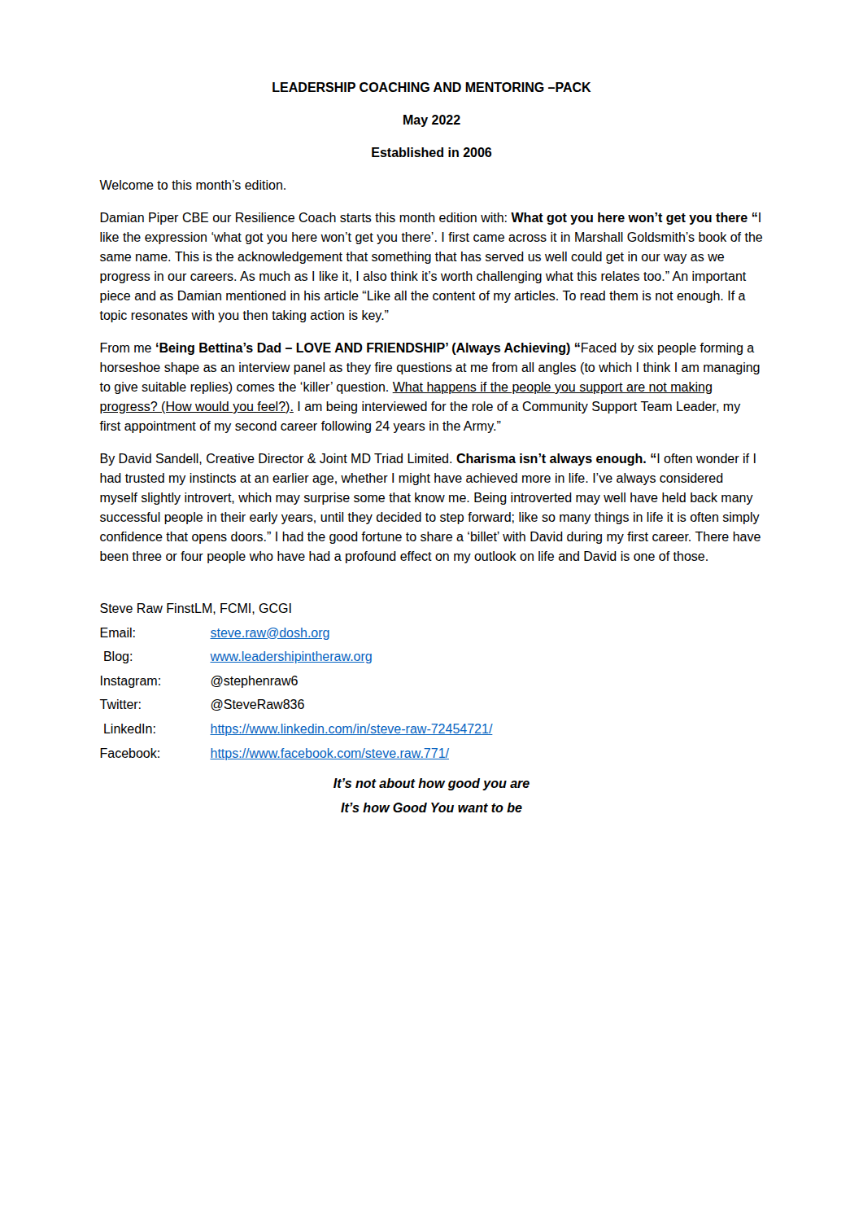LEADERSHIP COACHING AND MENTORING –PACK
May 2022
Established in 2006
Welcome to this month’s edition.
Damian Piper CBE our Resilience Coach starts this month edition with: What got you here won’t get you there “I like the expression ‘what got you here won’t get you there’. I first came across it in Marshall Goldsmith’s book of the same name. This is the acknowledgement that something that has served us well could get in our way as we progress in our careers. As much as I like it, I also think it’s worth challenging what this relates too.” An important piece and as Damian mentioned in his article “Like all the content of my articles. To read them is not enough. If a topic resonates with you then taking action is key.”
From me ‘Being Bettina’s Dad – LOVE AND FRIENDSHIP’ (Always Achieving) “Faced by six people forming a horseshoe shape as an interview panel as they fire questions at me from all angles (to which I think I am managing to give suitable replies) comes the ‘killer’ question. What happens if the people you support are not making progress? (How would you feel?). I am being interviewed for the role of a Community Support Team Leader, my first appointment of my second career following 24 years in the Army.”
By David Sandell, Creative Director & Joint MD Triad Limited. Charisma isn’t always enough. “I often wonder if I had trusted my instincts at an earlier age, whether I might have achieved more in life. I’ve always considered myself slightly introvert, which may surprise some that know me. Being introverted may well have held back many successful people in their early years, until they decided to step forward; like so many things in life it is often simply confidence that opens doors.” I had the good fortune to share a ‘billet’ with David during my first career. There have been three or four people who have had a profound effect on my outlook on life and David is one of those.
Steve Raw FinstLM, FCMI, GCGI
| Email: | steve.raw@dosh.org |
| Blog: | www.leadershipintheraw.org |
| Instagram: | @stephenraw6 |
| Twitter: | @SteveRaw836 |
| LinkedIn: | https://www.linkedin.com/in/steve-raw-72454721/ |
| Facebook: | https://www.facebook.com/steve.raw.771/ |
It’s not about how good you are
It’s how Good You want to be